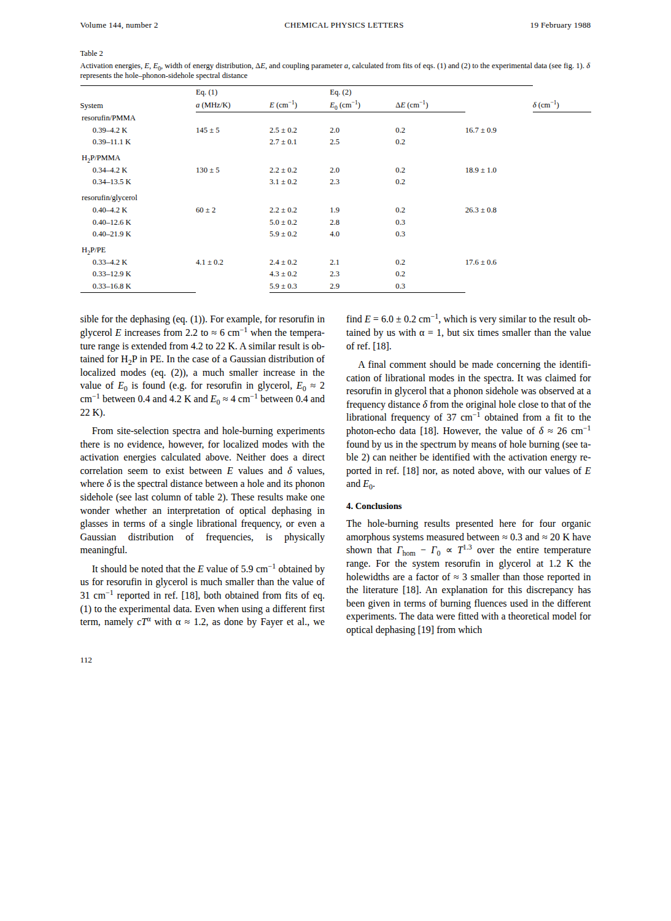Volume 144, number 2 CHEMICAL PHYSICS LETTERS 19 February 1988
Table 2 Activation energies, E, E0, width of energy distribution, ΔE, and coupling parameter a, calculated from fits of eqs. (1) and (2) to the experimental data (see fig. 1). δ represents the hole–phonon-sidehole spectral distance
| System | Eq. (1) | Eq. (2) | |
| --- | --- | --- | --- |
| a (MHz/K) | E (cm −1 ) | E 0 (cm −1 ) | Δ E (cm −1 ) | δ (cm −1 ) |
| resorufin/PMMA | | | | | |
| 0.39–4.2 K | 145 ± 5 | 2.5 ± 0.2 | 2.0 | 0.2 | 16.7 ± 0.9 |
| 0.39–11.1 K | 2.7 ± 0.1 | 2.5 | 0.2 |
| H 2 P/PMMA | | | | | |
| 0.34–4.2 K | 130 ± 5 | 2.2 ± 0.2 | 2.0 | 0.2 | 18.9 ± 1.0 |
| 0.34–13.5 K | 3.1 ± 0.2 | 2.3 | 0.2 |
| resorufin/glycerol | | | | | |
| 0.40–4.2 K | 60 ± 2 | 2.2 ± 0.2 | 1.9 | 0.2 | 26.3 ± 0.8 |
| 0.40–12.6 K | 5.0 ± 0.2 | 2.8 | 0.3 |
| 0.40–21.9 K | 5.9 ± 0.2 | 4.0 | 0.3 |
| H 2 P/PE | | | | | |
| 0.33–4.2 K | 4.1 ± 0.2 | 2.4 ± 0.2 | 2.1 | 0.2 | 17.6 ± 0.6 |
| 0.33–12.9 K | 4.3 ± 0.2 | 2.3 | 0.2 |
| 0.33–16.8 K | 5.9 ± 0.3 | 2.9 | 0.3 |
sible for the dephasing (eq. (1)). For example, for resorufin in glycerol E increases from 2.2 to ≈ 6 cm−1 when the temperature range is extended from 4.2 to 22 K. A similar result is obtained for H2P in PE. In the case of a Gaussian distribution of localized modes (eq. (2)), a much smaller increase in the value of E0 is found (e.g. for resorufin in glycerol, E0 ≈ 2 cm−1 between 0.4 and 4.2 K and E0 ≈ 4 cm−1 between 0.4 and 22 K).
From site-selection spectra and hole-burning experiments there is no evidence, however, for localized modes with the activation energies calculated above. Neither does a direct correlation seem to exist between E values and δ values, where δ is the spectral distance between a hole and its phonon sidehole (see last column of table 2). These results make one wonder whether an interpretation of optical dephasing in glasses in terms of a single librational frequency, or even a Gaussian distribution of frequencies, is physically meaningful.
It should be noted that the E value of 5.9 cm−1 obtained by us for resorufin in glycerol is much smaller than the value of 31 cm−1 reported in ref. [18], both obtained from fits of eq. (1) to the experimental data. Even when using a different first term, namely cTα with α ≈ 1.2, as done by Fayer et al., we find E = 6.0 ± 0.2 cm−1, which is very similar to the result obtained by us with α = 1, but six times smaller than the value of ref. [18].
A final comment should be made concerning the identification of librational modes in the spectra. It was claimed for resorufin in glycerol that a phonon sidehole was observed at a frequency distance δ from the original hole close to that of the librational frequency of 37 cm−1 obtained from a fit to the photon-echo data [18]. However, the value of δ ≈ 26 cm−1 found by us in the spectrum by means of hole burning (see table 2) can neither be identified with the activation energy reported in ref. [18] nor, as noted above, with our values of E and E0.
4. Conclusions
The hole-burning results presented here for four organic amorphous systems measured between ≈ 0.3 and ≈ 20 K have shown that Γhom − Γ0 ∝ T1.3 over the entire temperature range. For the system resorufin in glycerol at 1.2 K the holewidths are a factor of ≈ 3 smaller than those reported in the literature [18]. An explanation for this discrepancy has been given in terms of burning fluences used in the different experiments. The data were fitted with a theoretical model for optical dephasing [19] from which
112